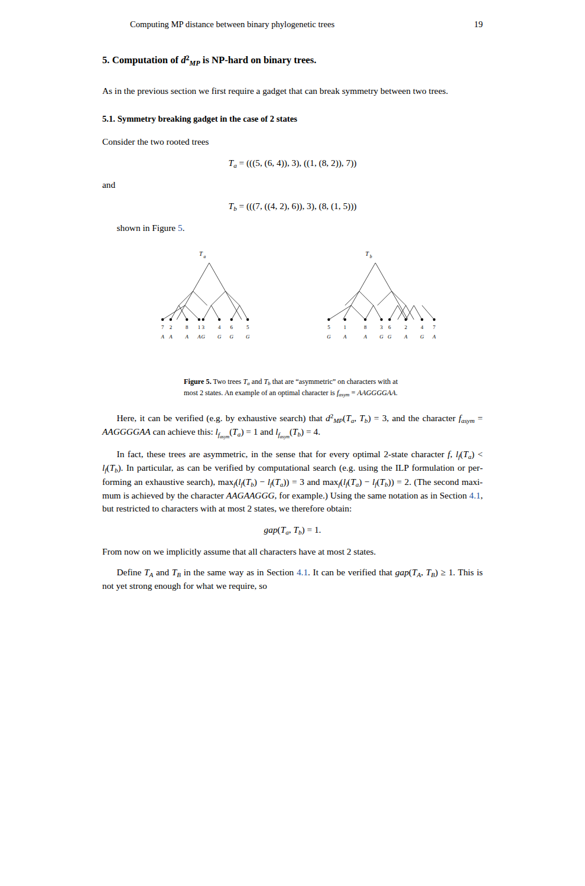Computing MP distance between binary phylogenetic trees 19
5. Computation of d2MP is NP-hard on binary trees.
As in the previous section we first require a gadget that can break symmetry between two trees.
5.1. Symmetry breaking gadget in the case of 2 states
Consider the two rooted trees
Ta = (((5, (6, 4)), 3), ((1, (8, 2)), 7))
and
Tb = (((7, ((4, 2), 6)), 3), (8, (1, 5)))
shown in Figure 5.
Ta Tb 7 2 8 1 3 4 6 5 A A A A G G G G 5 1 8 3 6 2 4 7 G A A G G A G A
Figure 5. Two trees Ta and Tb that are “asymmetric” on characters with at most 2 states. An example of an optimal character is fasym = AAGGGGAA.
Here, it can be verified (e.g. by exhaustive search) that d2MP(Ta, Tb) = 3, and the character fasym = AAGGGGAA can achieve this: lfasym(Ta) = 1 and lfasym(Tb) = 4.
In fact, these trees are asymmetric, in the sense that for every optimal 2-state character f, lf(Ta) < lf(Tb). In particular, as can be verified by computational search (e.g. using the ILP formulation or performing an exhaustive search), maxf(lf(Tb) − lf(Ta)) = 3 and maxf(lf(Ta) − lf(Tb)) = 2. (The second maximum is achieved by the character AAGAAGGG, for example.) Using the same notation as in Section 4.1, but restricted to characters with at most 2 states, we therefore obtain:
gap(Ta, Tb) = 1.
From now on we implicitly assume that all characters have at most 2 states.
Define TA and TB in the same way as in Section 4.1. It can be verified that gap(TA, TB) ≥ 1. This is not yet strong enough for what we require, so